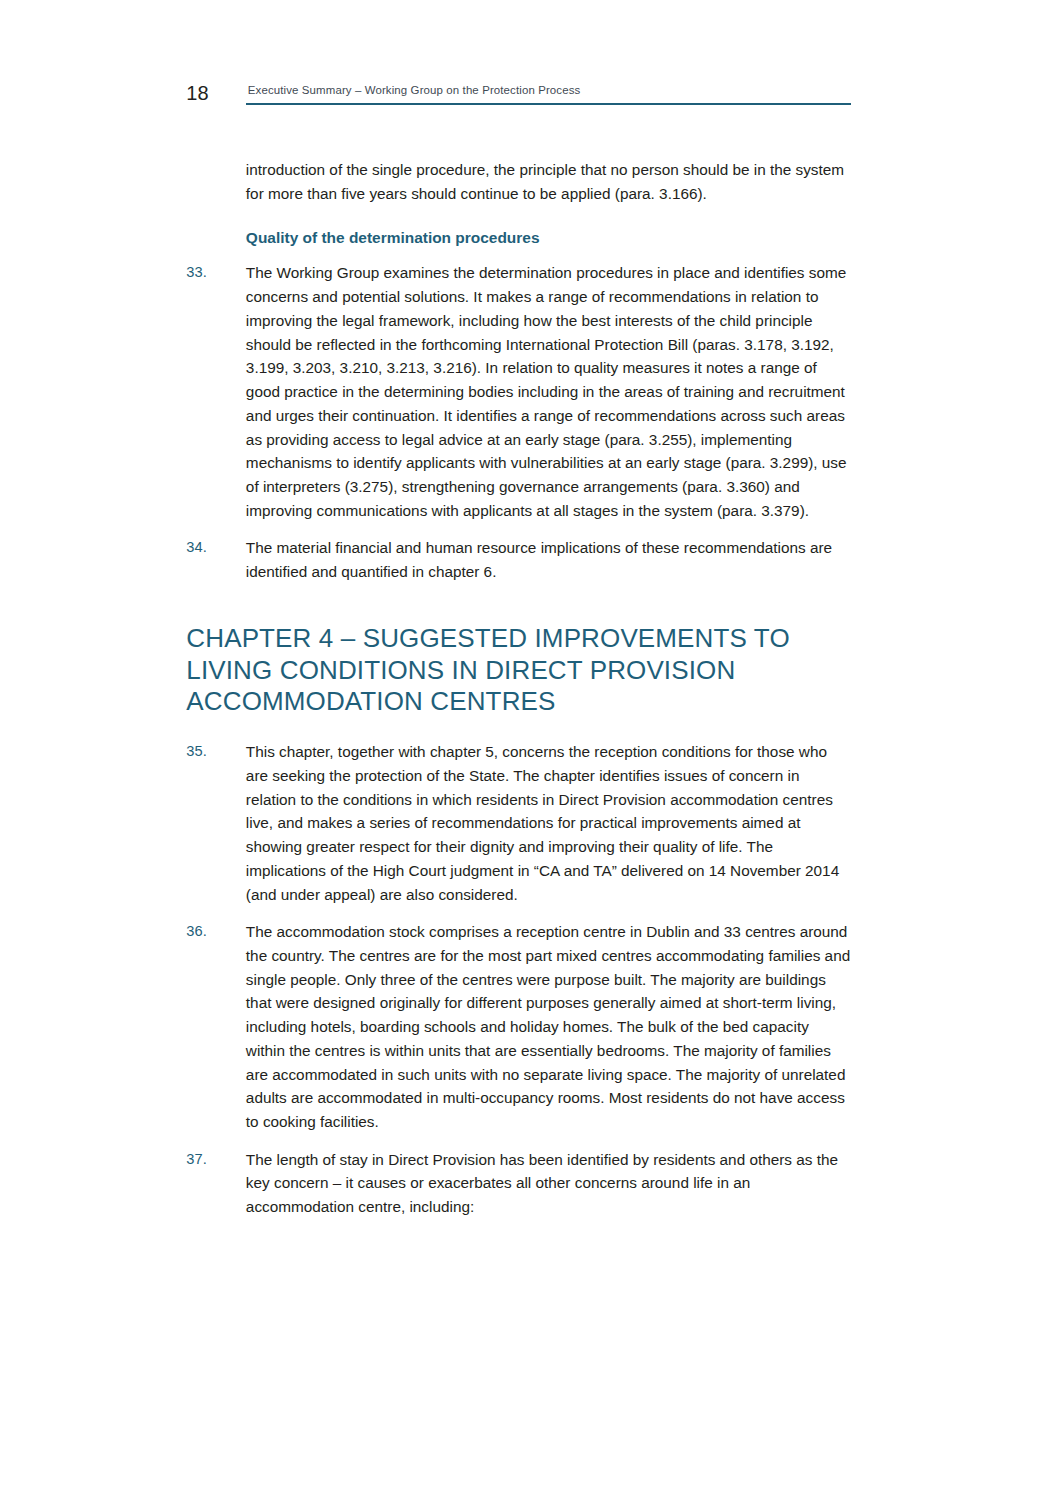18
Executive Summary – Working Group on the Protection Process
introduction of the single procedure, the principle that no person should be in the system for more than five years should continue to be applied (para. 3.166).
Quality of the determination procedures
33.
The Working Group examines the determination procedures in place and identifies some concerns and potential solutions. It makes a range of recommendations in relation to improving the legal framework, including how the best interests of the child principle should be reflected in the forthcoming International Protection Bill (paras. 3.178, 3.192, 3.199, 3.203, 3.210, 3.213, 3.216). In relation to quality measures it notes a range of good practice in the determining bodies including in the areas of training and recruitment and urges their continuation. It identifies a range of recommendations across such areas as providing access to legal advice at an early stage (para. 3.255), implementing mechanisms to identify applicants with vulnerabilities at an early stage (para. 3.299), use of interpreters (3.275), strengthening governance arrangements (para. 3.360) and improving communications with applicants at all stages in the system (para. 3.379).
34.
The material financial and human resource implications of these recommendations are identified and quantified in chapter 6.
Chapter 4 – Suggested improvements to living conditions in Direct Provision accommodation centres
35.
This chapter, together with chapter 5, concerns the reception conditions for those who are seeking the protection of the State. The chapter identifies issues of concern in relation to the conditions in which residents in Direct Provision accommodation centres live, and makes a series of recommendations for practical improvements aimed at showing greater respect for their dignity and improving their quality of life. The implications of the High Court judgment in “CA and TA” delivered on 14 November 2014 (and under appeal) are also considered.
36.
The accommodation stock comprises a reception centre in Dublin and 33 centres around the country. The centres are for the most part mixed centres accommodating families and single people. Only three of the centres were purpose built. The majority are buildings that were designed originally for different purposes generally aimed at short-term living, including hotels, boarding schools and holiday homes. The bulk of the bed capacity within the centres is within units that are essentially bedrooms. The majority of families are accommodated in such units with no separate living space. The majority of unrelated adults are accommodated in multi-occupancy rooms. Most residents do not have access to cooking facilities.
37.
The length of stay in Direct Provision has been identified by residents and others as the key concern – it causes or exacerbates all other concerns around life in an accommodation centre, including: